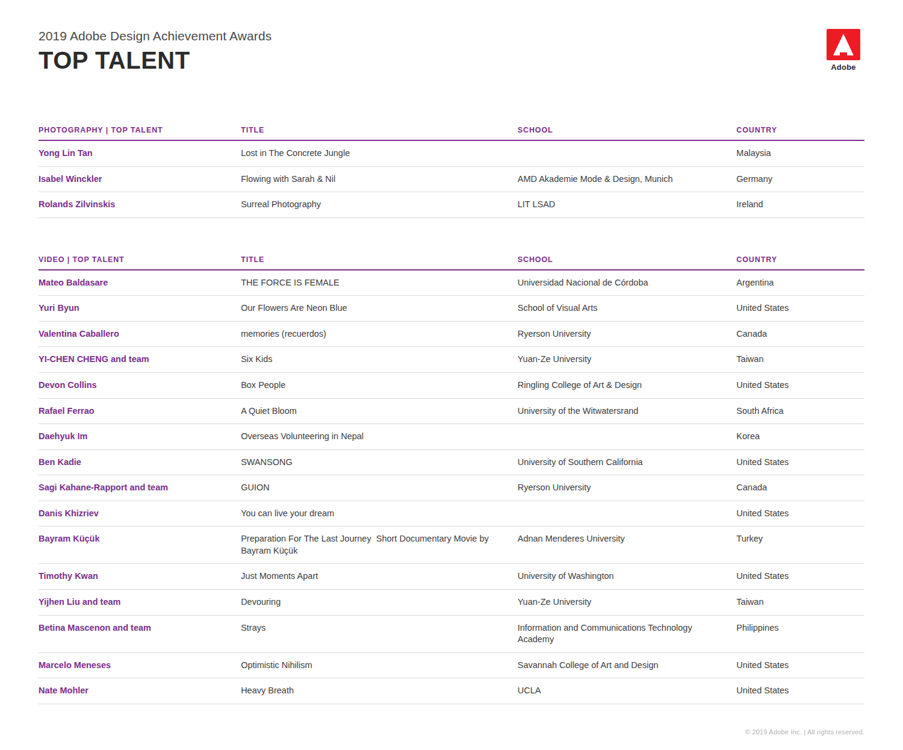2019 Adobe Design Achievement Awards
TOP TALENT
Adobe
| PHOTOGRAPHY / TOP TALENT | TITLE | SCHOOL | COUNTRY |
| --- | --- | --- | --- |
| Yong Lin Tan | Lost in The Concrete Jungle | | Malaysia |
| Isabel Winckler | Flowing with Sarah & Nil | AMD Akademie Mode & Design, Munich | Germany |
| Rolands Zilvinskis | Surreal Photography | LIT LSAD | Ireland |
| VIDEO / TOP TALENT | TITLE | SCHOOL | COUNTRY |
| --- | --- | --- | --- |
| Mateo Baldasare | THE FORCE IS FEMALE | Universidad Nacional de Córdoba | Argentina |
| Yuri Byun | Our Flowers Are Neon Blue | School of Visual Arts | United States |
| Valentina Caballero | memories (recuerdos) | Ryerson University | Canada |
| YI-CHEN CHENG and team | Six Kids | Yuan-Ze University | Taiwan |
| Devon Collins | Box People | Ringling College of Art & Design | United States |
| Rafael Ferrao | A Quiet Bloom | University of the Witwatersrand | South Africa |
| Daehyuk Im | Overseas Volunteering in Nepal | | Korea |
| Ben Kadie | SWANSONG | University of Southern California | United States |
| Sagi Kahane-Rapport and team | GUION | Ryerson University | Canada |
| Danis Khizriev | You can live your dream | | United States |
| Bayram Küçük | Preparation For The Last Journey Short Documentary Movie by Bayram Küçük | Adnan Menderes University | Turkey |
| Timothy Kwan | Just Moments Apart | University of Washington | United States |
| Yijhen Liu and team | Devouring | Yuan-Ze University | Taiwan |
| Betina Mascenon and team | Strays | Information and Communications Technology Academy | Philippines |
| Marcelo Meneses | Optimistic Nihilism | Savannah College of Art and Design | United States |
| Nate Mohler | Heavy Breath | UCLA | United States |
© 2019 Adobe Inc. | All rights reserved.